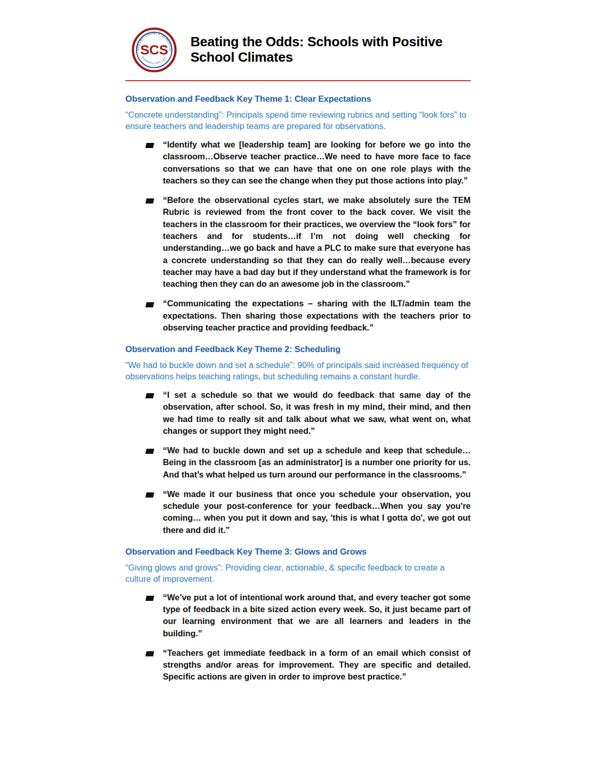SCS SHELBY COUNTY SCHOOLS Excellence since 1867
Beating the Odds: Schools with Positive School Climates
Observation and Feedback Key Theme 1: Clear Expectations
“Concrete understanding”: Principals spend time reviewing rubrics and setting “look fors” to ensure teachers and leadership teams are prepared for observations.
“Identify what we [leadership team] are looking for before we go into the classroom…Observe teacher practice…We need to have more face to face conversations so that we can have that one on one role plays with the teachers so they can see the change when they put those actions into play.”
“Before the observational cycles start, we make absolutely sure the TEM Rubric is reviewed from the front cover to the back cover. We visit the teachers in the classroom for their practices, we overview the “look fors” for teachers and for students…if I’m not doing well checking for understanding…we go back and have a PLC to make sure that everyone has a concrete understanding so that they can do really well…because every teacher may have a bad day but if they understand what the framework is for teaching then they can do an awesome job in the classroom.”
“Communicating the expectations – sharing with the ILT/admin team the expectations. Then sharing those expectations with the teachers prior to observing teacher practice and providing feedback.”
Observation and Feedback Key Theme 2: Scheduling
“We had to buckle down and set a schedule”: 90% of principals said increased frequency of observations helps teaching ratings, but scheduling remains a constant hurdle.
“I set a schedule so that we would do feedback that same day of the observation, after school. So, it was fresh in my mind, their mind, and then we had time to really sit and talk about what we saw, what went on, what changes or support they might need.”
“We had to buckle down and set up a schedule and keep that schedule…Being in the classroom [as an administrator] is a number one priority for us. And that’s what helped us turn around our performance in the classrooms.”
“We made it our business that once you schedule your observation, you schedule your post-conference for your feedback…When you say you're coming… when you put it down and say, 'this is what I gotta do', we got out there and did it.”
Observation and Feedback Key Theme 3: Glows and Grows
“Giving glows and grows”: Providing clear, actionable, & specific feedback to create a culture of improvement.
“We’ve put a lot of intentional work around that, and every teacher got some type of feedback in a bite sized action every week. So, it just became part of our learning environment that we are all learners and leaders in the building.”
“Teachers get immediate feedback in a form of an email which consist of strengths and/or areas for improvement. They are specific and detailed. Specific actions are given in order to improve best practice.”